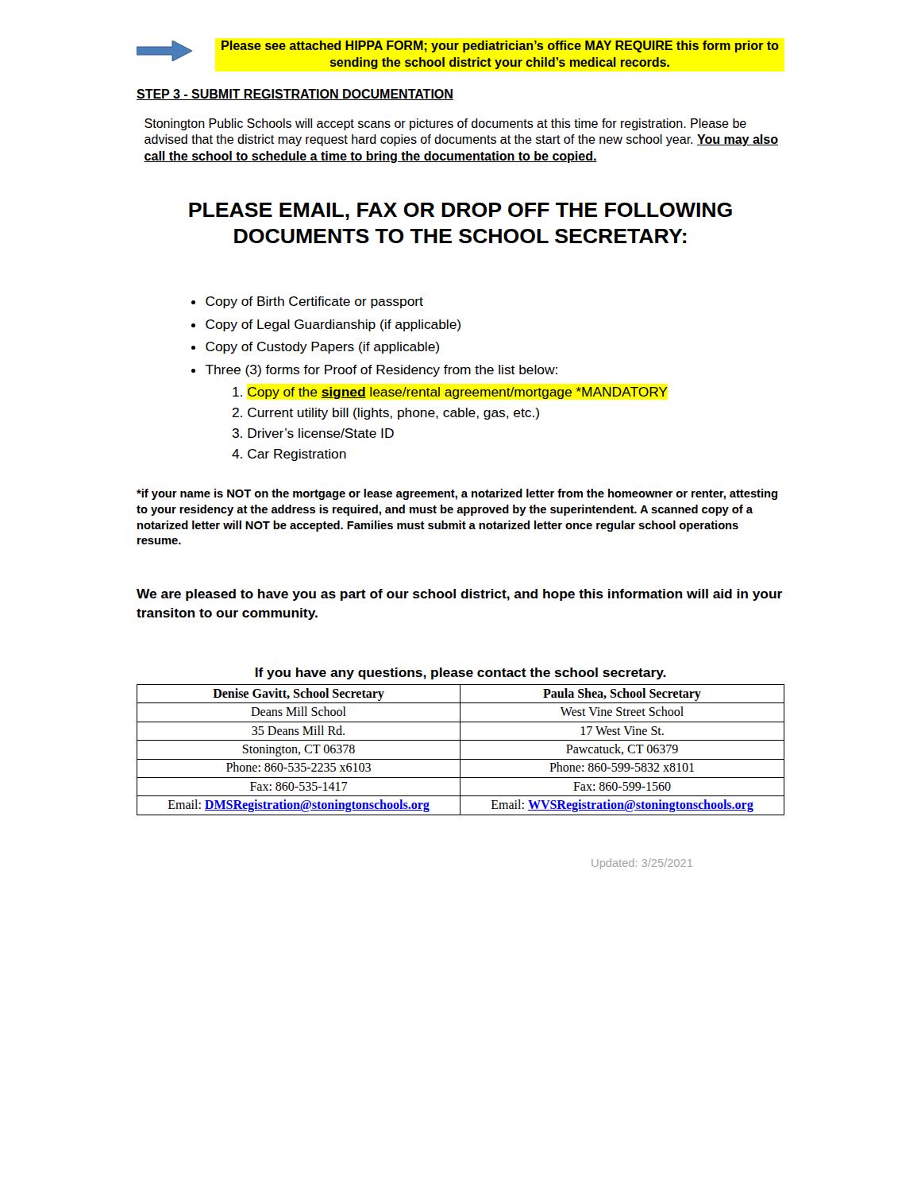Please see attached HIPPA FORM; your pediatrician’s office MAY REQUIRE this form prior to sending the school district your child’s medical records.
STEP 3 - SUBMIT REGISTRATION DOCUMENTATION
Stonington Public Schools will accept scans or pictures of documents at this time for registration. Please be advised that the district may request hard copies of documents at the start of the new school year. You may also call the school to schedule a time to bring the documentation to be copied.
PLEASE EMAIL, FAX OR DROP OFF THE FOLLOWING DOCUMENTS TO THE SCHOOL SECRETARY:
Copy of Birth Certificate or passport
Copy of Legal Guardianship (if applicable)
Copy of Custody Papers (if applicable)
Three (3) forms for Proof of Residency from the list below:
Copy of the signed lease/rental agreement/mortgage *MANDATORY
Current utility bill (lights, phone, cable, gas, etc.)
Driver’s license/State ID
Car Registration
*if your name is NOT on the mortgage or lease agreement, a notarized letter from the homeowner or renter, attesting to your residency at the address is required, and must be approved by the superintendent. A scanned copy of a notarized letter will NOT be accepted. Families must submit a notarized letter once regular school operations resume.
We are pleased to have you as part of our school district, and hope this information will aid in your transiton to our community.
If you have any questions, please contact the school secretary.
| Denise Gavitt, School Secretary | Paula Shea, School Secretary |
| Deans Mill School | West Vine Street School |
| 35 Deans Mill Rd. | 17 West Vine St. |
| Stonington, CT 06378 | Pawcatuck, CT 06379 |
| Phone: 860-535-2235 x6103 | Phone: 860-599-5832 x8101 |
| Fax: 860-535-1417 | Fax: 860-599-1560 |
| Email: DMSRegistration@stoningtonschools.org | Email: WVSRegistration@stoningtonschools.org |
Updated: 3/25/2021